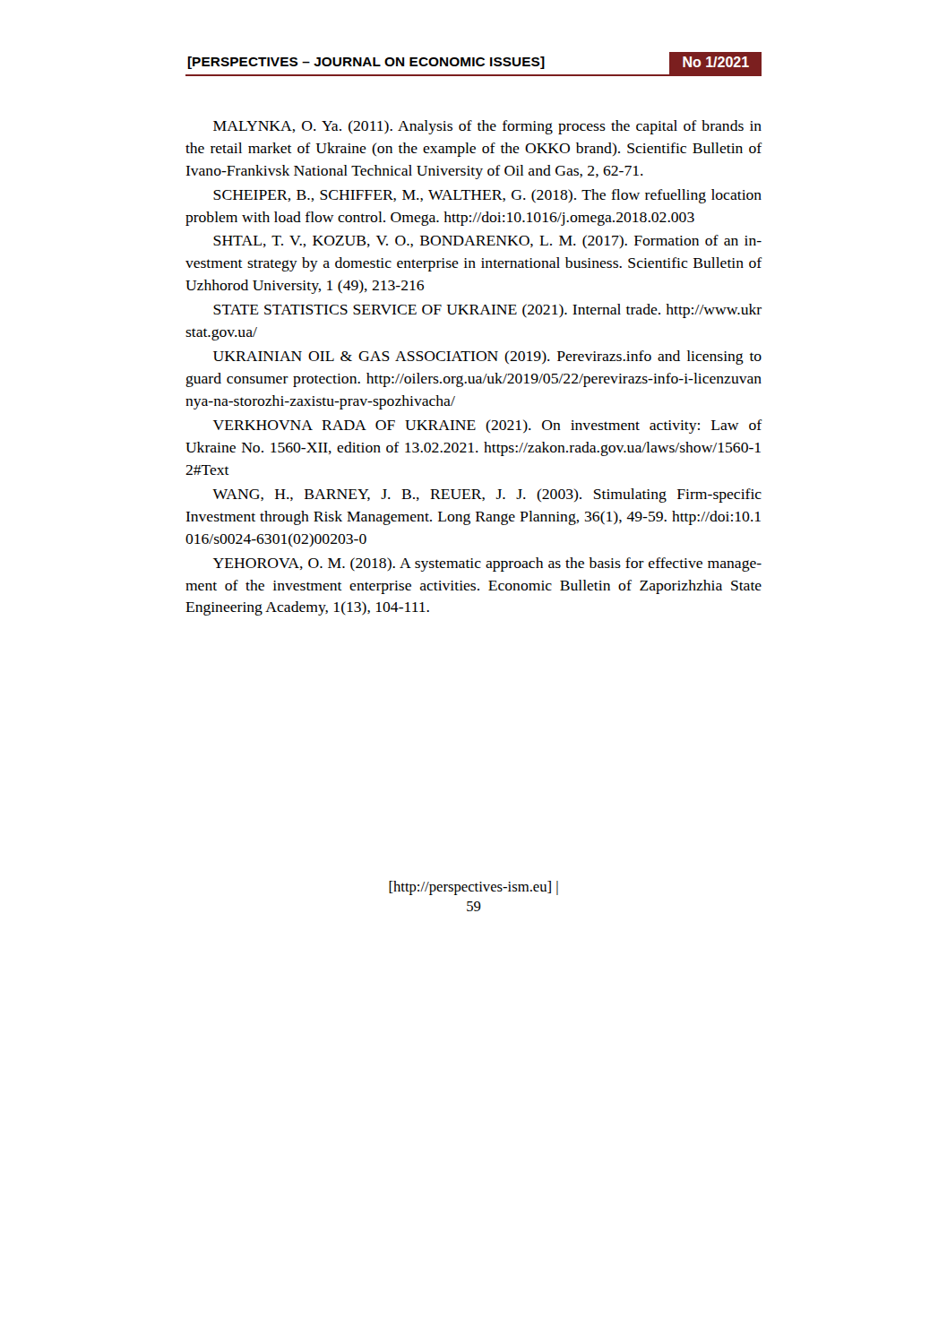[PERSPECTIVES – JOURNAL ON ECONOMIC ISSUES]
No 1/2021
MALYNKA, O. Ya. (2011). Analysis of the forming process the capital of brands in the retail market of Ukraine (on the example of the OKKO brand). Scientific Bulletin of Ivano-Frankivsk National Technical University of Oil and Gas, 2, 62-71.
SCHEIPER, B., SCHIFFER, M., WALTHER, G. (2018). The flow refuelling location problem with load flow control. Omega. http://doi:10.1016/j.omega.2018.02.003
SHTAL, T. V., KOZUB, V. O., BONDARENKO, L. M. (2017). Formation of an investment strategy by a domestic enterprise in international business. Scientific Bulletin of Uzhhorod University, 1 (49), 213-216
STATE STATISTICS SERVICE OF UKRAINE (2021). Internal trade. http://www.ukrstat.gov.ua/
UKRAINIAN OIL & GAS ASSOCIATION (2019). Perevirazs.info and licensing to guard consumer protection. http://oilers.org.ua/uk/2019/05/22/perevirazs-info-i-licenzuvannya-na-storozhi-zaxistu-prav-spozhivacha/
VERKHOVNA RADA OF UKRAINE (2021). On investment activity: Law of Ukraine No. 1560-XII, edition of 13.02.2021. https://zakon.rada.gov.ua/laws/show/1560-12#Text
WANG, H., BARNEY, J. B., REUER, J. J. (2003). Stimulating Firm-specific Investment through Risk Management. Long Range Planning, 36(1), 49-59. http://doi:10.1016/s0024-6301(02)00203-0
YEHOROVA, O. M. (2018). A systematic approach as the basis for effective management of the investment enterprise activities. Economic Bulletin of Zaporizhzhia State Engineering Academy, 1(13), 104-111.
[http://perspectives-ism.eu] |
59